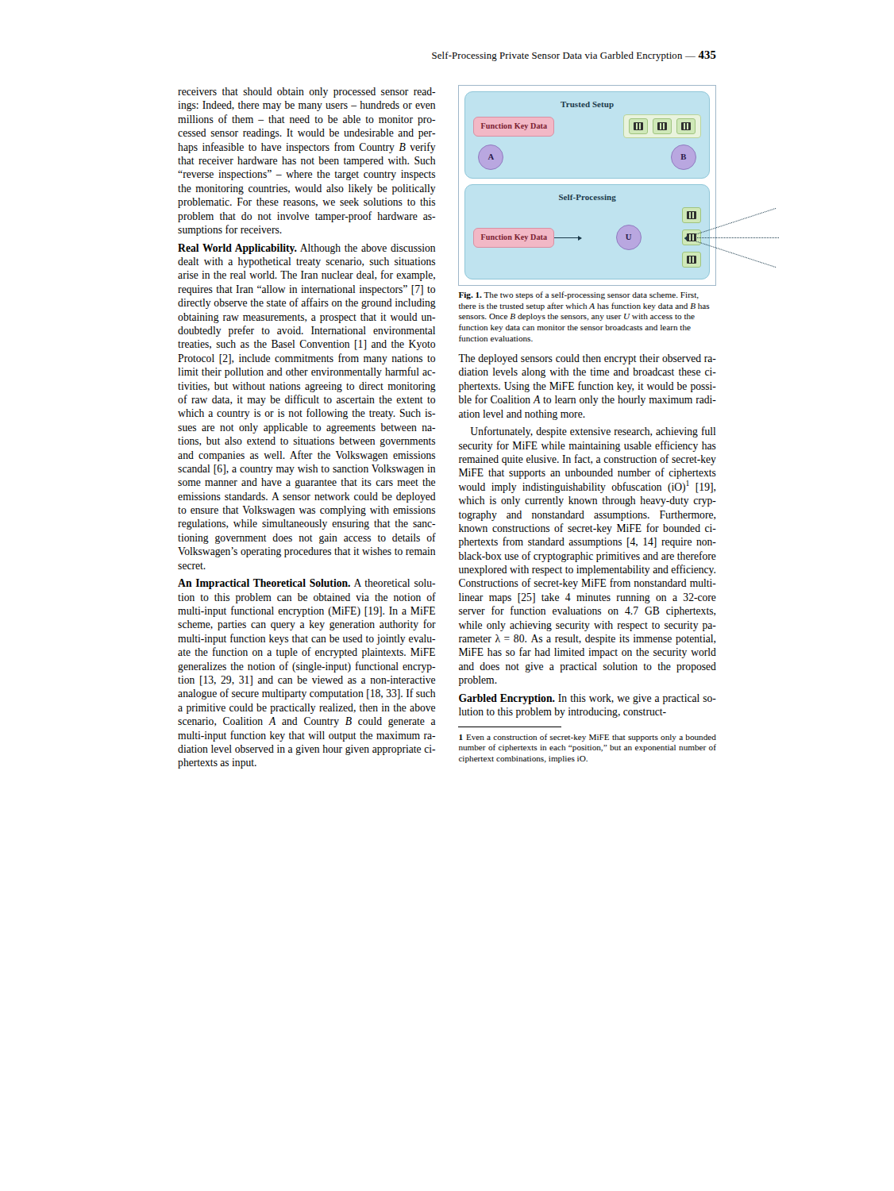Self-Processing Private Sensor Data via Garbled Encryption—435
receivers that should obtain only processed sensor readings: Indeed, there may be many users – hundreds or even millions of them – that need to be able to monitor processed sensor readings. It would be undesirable and perhaps infeasible to have inspectors from Country B verify that receiver hardware has not been tampered with. Such “reverse inspections” – where the target country inspects the monitoring countries, would also likely be politically problematic. For these reasons, we seek solutions to this problem that do not involve tamper-proof hardware assumptions for receivers.
Real World Applicability. Although the above discussion dealt with a hypothetical treaty scenario, such situations arise in the real world. The Iran nuclear deal, for example, requires that Iran “allow in international inspectors” [7] to directly observe the state of affairs on the ground including obtaining raw measurements, a prospect that it would undoubtedly prefer to avoid. International environmental treaties, such as the Basel Convention [1] and the Kyoto Protocol [2], include commitments from many nations to limit their pollution and other environmentally harmful activities, but without nations agreeing to direct monitoring of raw data, it may be difficult to ascertain the extent to which a country is or is not following the treaty. Such issues are not only applicable to agreements between nations, but also extend to situations between governments and companies as well. After the Volkswagen emissions scandal [6], a country may wish to sanction Volkswagen in some manner and have a guarantee that its cars meet the emissions standards. A sensor network could be deployed to ensure that Volkswagen was complying with emissions regulations, while simultaneously ensuring that the sanctioning government does not gain access to details of Volkswagen’s operating procedures that it wishes to remain secret.
An Impractical Theoretical Solution. A theoretical solution to this problem can be obtained via the notion of multi-input functional encryption (MiFE) [19]. In a MiFE scheme, parties can query a key generation authority for multi-input function keys that can be used to jointly evaluate the function on a tuple of encrypted plaintexts. MiFE generalizes the notion of (single-input) functional encryption [13, 29, 31] and can be viewed as a non-interactive analogue of secure multiparty computation [18, 33]. If such a primitive could be practically realized, then in the above scenario, Coalition A and Country B could generate a multi-input function key that will output the maximum radiation level observed in a given hour given appropriate ciphertexts as input.
Trusted Setup
Function Key Data
A
B
Self-Processing
Function Key Data
U
Fig. 1. The two steps of a self-processing sensor data scheme. First, there is the trusted setup after which A has function key data and B has sensors. Once B deploys the sensors, any user U with access to the function key data can monitor the sensor broadcasts and learn the function evaluations.
The deployed sensors could then encrypt their observed radiation levels along with the time and broadcast these ciphertexts. Using the MiFE function key, it would be possible for Coalition A to learn only the hourly maximum radiation level and nothing more.
Unfortunately, despite extensive research, achieving full security for MiFE while maintaining usable efficiency has remained quite elusive. In fact, a construction of secret-key MiFE that supports an unbounded number of ciphertexts would imply indistinguishability obfuscation (iO)1 [19], which is only currently known through heavy-duty cryptography and nonstandard assumptions. Furthermore, known constructions of secret-key MiFE for bounded ciphertexts from standard assumptions [4, 14] require non-black-box use of cryptographic primitives and are therefore unexplored with respect to implementability and efficiency. Constructions of secret-key MiFE from nonstandard multilinear maps [25] take 4 minutes running on a 32-core server for function evaluations on 4.7 GB ciphertexts, while only achieving security with respect to security parameter λ = 80. As a result, despite its immense potential, MiFE has so far had limited impact on the security world and does not give a practical solution to the proposed problem.
Garbled Encryption. In this work, we give a practical solution to this problem by introducing, construct-
1 Even a construction of secret-key MiFE that supports only a bounded number of ciphertexts in each “position,” but an exponential number of ciphertext combinations, implies iO.